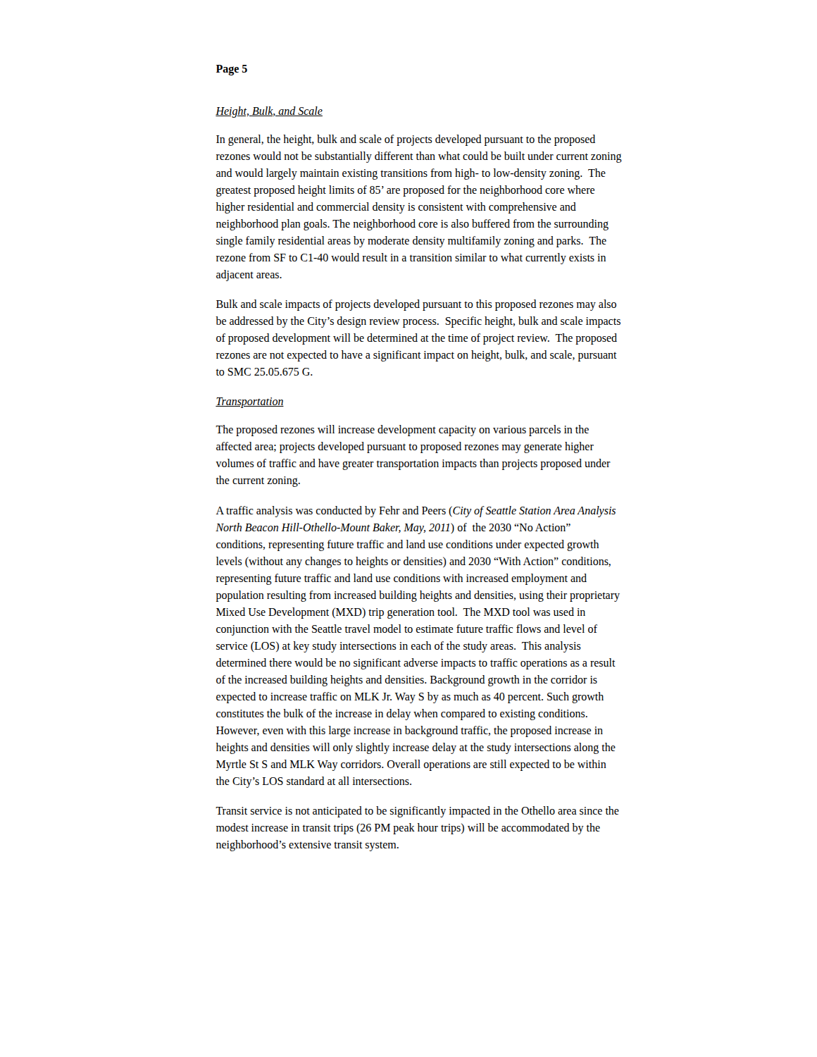Page 5
Height, Bulk, and Scale
In general, the height, bulk and scale of projects developed pursuant to the proposed rezones would not be substantially different than what could be built under current zoning and would largely maintain existing transitions from high- to low-density zoning. The greatest proposed height limits of 85’ are proposed for the neighborhood core where higher residential and commercial density is consistent with comprehensive and neighborhood plan goals. The neighborhood core is also buffered from the surrounding single family residential areas by moderate density multifamily zoning and parks. The rezone from SF to C1-40 would result in a transition similar to what currently exists in adjacent areas.
Bulk and scale impacts of projects developed pursuant to this proposed rezones may also be addressed by the City’s design review process. Specific height, bulk and scale impacts of proposed development will be determined at the time of project review. The proposed rezones are not expected to have a significant impact on height, bulk, and scale, pursuant to SMC 25.05.675 G.
Transportation
The proposed rezones will increase development capacity on various parcels in the affected area; projects developed pursuant to proposed rezones may generate higher volumes of traffic and have greater transportation impacts than projects proposed under the current zoning.
A traffic analysis was conducted by Fehr and Peers (City of Seattle Station Area Analysis North Beacon Hill-Othello-Mount Baker, May, 2011) of the 2030 “No Action” conditions, representing future traffic and land use conditions under expected growth levels (without any changes to heights or densities) and 2030 “With Action” conditions, representing future traffic and land use conditions with increased employment and population resulting from increased building heights and densities, using their proprietary Mixed Use Development (MXD) trip generation tool. The MXD tool was used in conjunction with the Seattle travel model to estimate future traffic flows and level of service (LOS) at key study intersections in each of the study areas. This analysis determined there would be no significant adverse impacts to traffic operations as a result of the increased building heights and densities. Background growth in the corridor is expected to increase traffic on MLK Jr. Way S by as much as 40 percent. Such growth constitutes the bulk of the increase in delay when compared to existing conditions. However, even with this large increase in background traffic, the proposed increase in heights and densities will only slightly increase delay at the study intersections along the Myrtle St S and MLK Way corridors. Overall operations are still expected to be within the City’s LOS standard at all intersections.
Transit service is not anticipated to be significantly impacted in the Othello area since the modest increase in transit trips (26 PM peak hour trips) will be accommodated by the neighborhood’s extensive transit system.